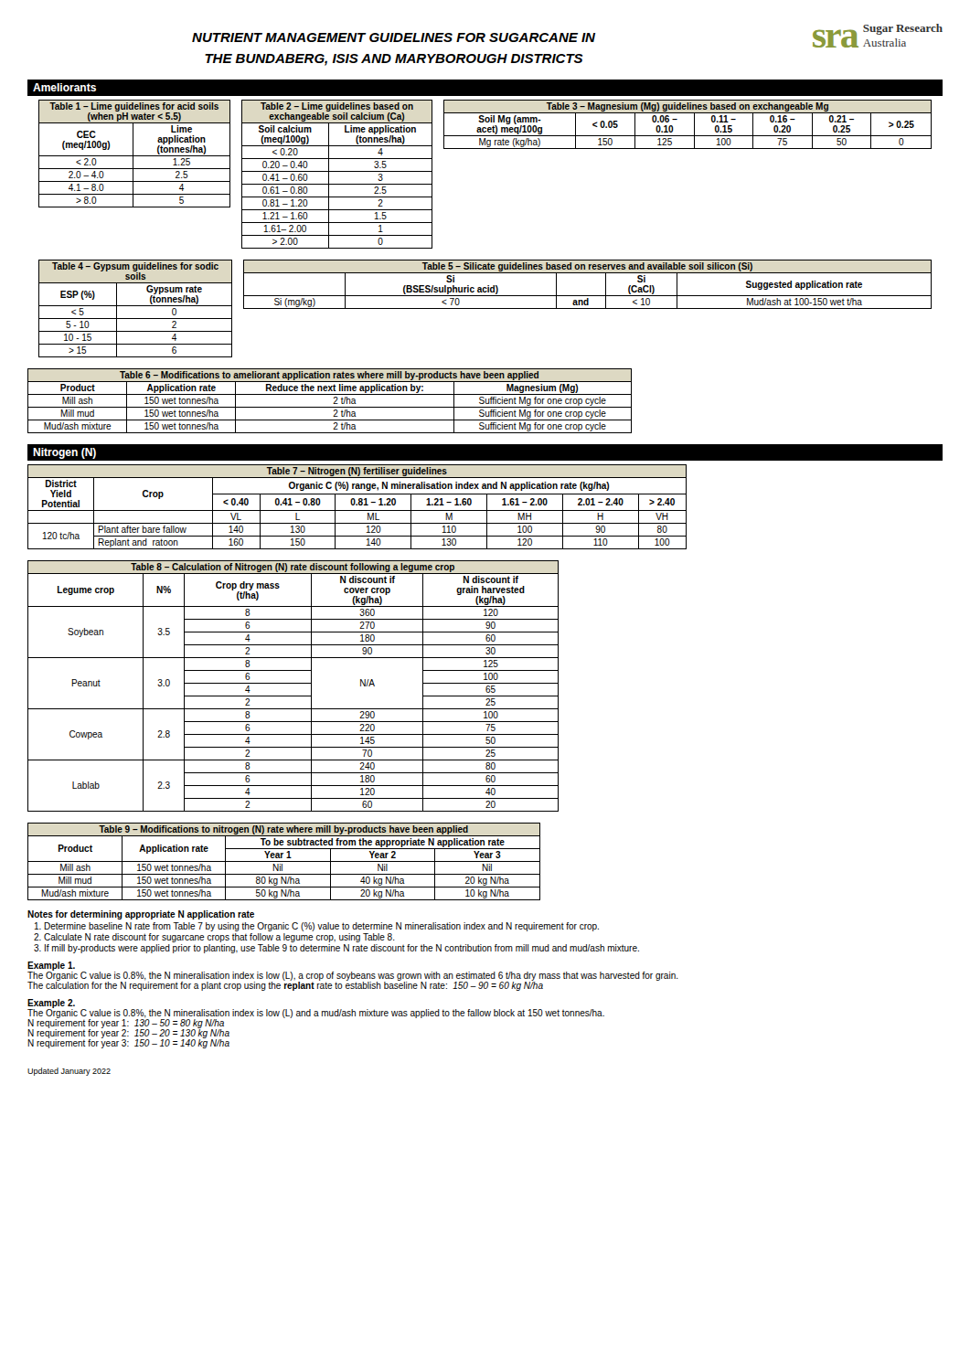NUTRIENT MANAGEMENT GUIDELINES FOR SUGARCANE IN
THE BUNDABERG, ISIS AND MARYBOROUGH DISTRICTS
| sra | Sugar Research Australia |
Ameliorants
| / Table 1 – Lime guidelines for acid soils (when pH water < 5.5) / / CEC (meq/100g) / Lime application (tonnes/ha) / / < 2.0 / 1.25 / / 2.0 – 4.0 / 2.5 / / 4.1 – 8.0 / 4 / / > 8.0 / 5 / | / Table 2 – Lime guidelines based on exchangeable soil calcium (Ca) / / Soil calcium (meq/100g) / Lime application (tonnes/ha) / / < 0.20 / 4 / / 0.20 – 0.40 / 3.5 / / 0.41 – 0.60 / 3 / / 0.61 – 0.80 / 2.5 / / 0.81 – 1.20 / 2 / / 1.21 – 1.60 / 1.5 / / 1.61– 2.00 / 1 / / > 2.00 / 0 / | / Table 3 – Magnesium (Mg) guidelines based on exchangeable Mg / / Soil Mg (amm- acet) meq/100g / < 0.05 / 0.06 – 0.10 / 0.11 – 0.15 / 0.16 – 0.20 / 0.21 – 0.25 / > 0.25 / / Mg rate (kg/ha) / 150 / 125 / 100 / 75 / 50 / 0 / |
| / Table 4 – Gypsum guidelines for sodic soils / / ESP (%) / Gypsum rate (tonnes/ha) / / < 5 / 0 / / 5 - 10 / 2 / / 10 - 15 / 4 / / > 15 / 6 / | / Table 5 – Silicate guidelines based on reserves and available soil silicon (Si) / / / Si (BSES/sulphuric acid) / / Si (CaCl) / Suggested application rate / / Si (mg/kg) / < 70 / and / < 10 / Mud/ash at 100-150 wet t/ha / |
| Table 6 – Modifications to ameliorant application rates where mill by-products have been applied |
| Product | Application rate | Reduce the next lime application by: | Magnesium (Mg) |
| Mill ash | 150 wet tonnes/ha | 2 t/ha | Sufficient Mg for one crop cycle |
| Mill mud | 150 wet tonnes/ha | 2 t/ha | Sufficient Mg for one crop cycle |
| Mud/ash mixture | 150 wet tonnes/ha | 2 t/ha | Sufficient Mg for one crop cycle |
Nitrogen (N)
| Table 7 – Nitrogen (N) fertiliser guidelines |
| District Yield Potential | Crop | Organic C (%) range, N mineralisation index and N application rate (kg/ha) |
| < 0.40 | 0.41 – 0.80 | 0.81 – 1.20 | 1.21 – 1.60 | 1.61 – 2.00 | 2.01 – 2.40 | > 2.40 |
| | | VL | L | ML | M | MH | H | VH |
| 120 tc/ha | Plant after bare fallow | 140 | 130 | 120 | 110 | 100 | 90 | 80 |
| Replant and ratoon | 160 | 150 | 140 | 130 | 120 | 110 | 100 |
| Table 8 – Calculation of Nitrogen (N) rate discount following a legume crop |
| Legume crop | N% | Crop dry mass (t/ha) | N discount if cover crop (kg/ha) | N discount if grain harvested (kg/ha) |
| Soybean | 3.5 | 8 | 360 | 120 |
| 6 | 270 | 90 |
| 4 | 180 | 60 |
| 2 | 90 | 30 |
| Peanut | 3.0 | 8 | N/A | 125 |
| 6 | 100 |
| 4 | 65 |
| 2 | 25 |
| Cowpea | 2.8 | 8 | 290 | 100 |
| 6 | 220 | 75 |
| 4 | 145 | 50 |
| 2 | 70 | 25 |
| Lablab | 2.3 | 8 | 240 | 80 |
| 6 | 180 | 60 |
| 4 | 120 | 40 |
| 2 | 60 | 20 |
| Table 9 – Modifications to nitrogen (N) rate where mill by-products have been applied |
| Product | Application rate | To be subtracted from the appropriate N application rate |
| Year 1 | Year 2 | Year 3 |
| Mill ash | 150 wet tonnes/ha | Nil | Nil | Nil |
| Mill mud | 150 wet tonnes/ha | 80 kg N/ha | 40 kg N/ha | 20 kg N/ha |
| Mud/ash mixture | 150 wet tonnes/ha | 50 kg N/ha | 20 kg N/ha | 10 kg N/ha |
Notes for determining appropriate N application rate
Determine baseline N rate from Table 7 by using the Organic C (%) value to determine N mineralisation index and N requirement for crop.
Calculate N rate discount for sugarcane crops that follow a legume crop, using Table 8.
If mill by-products were applied prior to planting, use Table 9 to determine N rate discount for the N contribution from mill mud and mud/ash mixture.
Example 1.
The Organic C value is 0.8%, the N mineralisation index is low (L), a crop of soybeans was grown with an estimated 6 t/ha dry mass that was harvested for grain.
The calculation for the N requirement for a plant crop using the replant rate to establish baseline N rate: 150 – 90 = 60 kg N/ha
Example 2.
The Organic C value is 0.8%, the N mineralisation index is low (L) and a mud/ash mixture was applied to the fallow block at 150 wet tonnes/ha.
N requirement for year 1: 130 – 50 = 80 kg N/ha
N requirement for year 2: 150 – 20 = 130 kg N/ha
N requirement for year 3: 150 – 10 = 140 kg N/ha
Updated January 2022